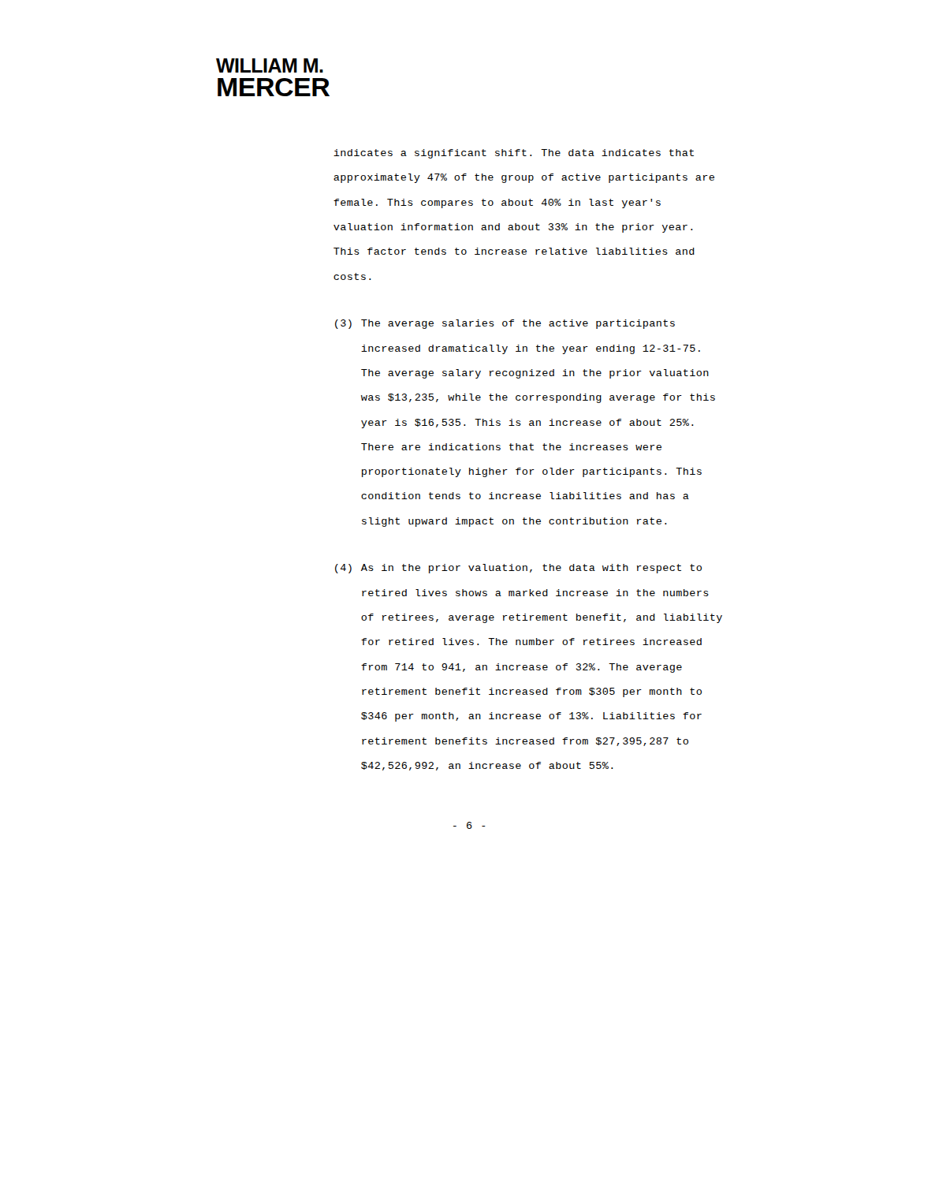WILLIAM M. MERCER
indicates a significant shift. The data indicates that approximately 47% of the group of active participants are female. This compares to about 40% in last year's valuation information and about 33% in the prior year. This factor tends to increase relative liabilities and costs.
(3) The average salaries of the active participants increased dramatically in the year ending 12-31-75. The average salary recognized in the prior valuation was $13,235, while the corresponding average for this year is $16,535. This is an increase of about 25%. There are indications that the increases were proportionately higher for older participants. This condition tends to increase liabilities and has a slight upward impact on the contribution rate.
(4) As in the prior valuation, the data with respect to retired lives shows a marked increase in the numbers of retirees, average retirement benefit, and liability for retired lives. The number of retirees increased from 714 to 941, an increase of 32%. The average retirement benefit increased from $305 per month to $346 per month, an increase of 13%. Liabilities for retirement benefits increased from $27,395,287 to $42,526,992, an increase of about 55%.
- 6 -